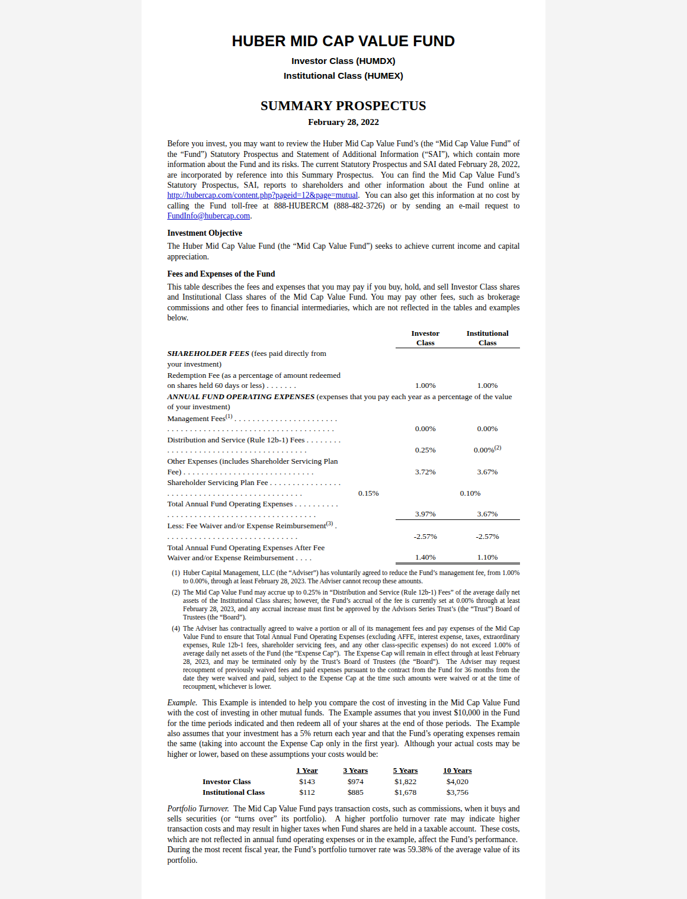HUBER MID CAP VALUE FUND
Investor Class (HUMDX)
Institutional Class (HUMEX)
SUMMARY PROSPECTUS
February 28, 2022
Before you invest, you may want to review the Huber Mid Cap Value Fund’s (the “Mid Cap Value Fund” of the “Fund”) Statutory Prospectus and Statement of Additional Information (“SAI”), which contain more information about the Fund and its risks. The current Statutory Prospectus and SAI dated February 28, 2022, are incorporated by reference into this Summary Prospectus. You can find the Mid Cap Value Fund’s Statutory Prospectus, SAI, reports to shareholders and other information about the Fund online at http://hubercap.com/content.php?pageid=12&page=mutual. You can also get this information at no cost by calling the Fund toll-free at 888-HUBERCM (888-482-3726) or by sending an e-mail request to FundInfo@hubercap.com.
Investment Objective
The Huber Mid Cap Value Fund (the “Mid Cap Value Fund”) seeks to achieve current income and capital appreciation.
Fees and Expenses of the Fund
This table describes the fees and expenses that you may pay if you buy, hold, and sell Investor Class shares and Institutional Class shares of the Mid Cap Value Fund. You may pay other fees, such as brokerage commissions and other fees to financial intermediaries, which are not reflected in the tables and examples below.
| | | Investor Class | Institutional Class |
| SHAREHOLDER FEES (fees paid directly from your investment) | | | |
| Redemption Fee (as a percentage of amount redeemed on shares held 60 days or less) . . . . . . . | | 1.00% | 1.00% |
| ANNUAL FUND OPERATING EXPENSES (expenses that you pay each year as a percentage of the value of your investment) |
| Management Fees (1) . . . . . . . . . . . . . . . . . . . . . . . . . . . . . . . . . . . . . . . . . . . . . . . . . . . . . . . . . . . . | | 0.00% | 0.00% |
| Distribution and Service (Rule 12b-1) Fees . . . . . . . . . . . . . . . . . . . . . . . . . . . . . . . . . . . . . . . | | 0.25% | 0.00% (2) |
| Other Expenses (includes Shareholder Servicing Plan Fee) . . . . . . . . . . . . . . . . . . . . . . . . . . . . . | | 3.72% | 3.67% |
| Shareholder Servicing Plan Fee . . . . . . . . . . . . . . . . . . . . . . . . . . . . . . . . . . . . . . . . . . . . . . | 0.15% | | 0.10% |
| Total Annual Fund Operating Expenses . . . . . . . . . . . . . . . . . . . . . . . . . . . . . . . . . . . . . . . . . . . | | 3.97% | 3.67% |
| Less: Fee Waiver and/or Expense Reimbursement (3) . . . . . . . . . . . . . . . . . . . . . . . . . . . . . . | | -2.57% | -2.57% |
| Total Annual Fund Operating Expenses After Fee Waiver and/or Expense Reimbursement . . . . | | 1.40% | 1.10% |
(1) Huber Capital Management, LLC (the “Adviser”) has voluntarily agreed to reduce the Fund’s management fee, from 1.00% to 0.00%, through at least February 28, 2023. The Adviser cannot recoup these amounts.
(2) The Mid Cap Value Fund may accrue up to 0.25% in “Distribution and Service (Rule 12b-1) Fees” of the average daily net assets of the Institutional Class shares; however, the Fund’s accrual of the fee is currently set at 0.00% through at least February 28, 2023, and any accrual increase must first be approved by the Advisors Series Trust’s (the “Trust”) Board of Trustees (the “Board”).
(4) The Adviser has contractually agreed to waive a portion or all of its management fees and pay expenses of the Mid Cap Value Fund to ensure that Total Annual Fund Operating Expenses (excluding AFFE, interest expense, taxes, extraordinary expenses, Rule 12b-1 fees, shareholder servicing fees, and any other class-specific expenses) do not exceed 1.00% of average daily net assets of the Fund (the “Expense Cap”). The Expense Cap will remain in effect through at least February 28, 2023, and may be terminated only by the Trust’s Board of Trustees (the “Board”). The Adviser may request recoupment of previously waived fees and paid expenses pursuant to the contract from the Fund for 36 months from the date they were waived and paid, subject to the Expense Cap at the time such amounts were waived or at the time of recoupment, whichever is lower.
Example. This Example is intended to help you compare the cost of investing in the Mid Cap Value Fund with the cost of investing in other mutual funds. The Example assumes that you invest $10,000 in the Fund for the time periods indicated and then redeem all of your shares at the end of those periods. The Example also assumes that your investment has a 5% return each year and that the Fund’s operating expenses remain the same (taking into account the Expense Cap only in the first year). Although your actual costs may be higher or lower, based on these assumptions your costs would be:
| | 1 Year | 3 Years | 5 Years | 10 Years |
| --- | --- | --- | --- | --- |
| Investor Class | $143 | $974 | $1,822 | $4,020 |
| Institutional Class | $112 | $885 | $1,678 | $3,756 |
Portfolio Turnover. The Mid Cap Value Fund pays transaction costs, such as commissions, when it buys and sells securities (or “turns over” its portfolio). A higher portfolio turnover rate may indicate higher transaction costs and may result in higher taxes when Fund shares are held in a taxable account. These costs, which are not reflected in annual fund operating expenses or in the example, affect the Fund’s performance. During the most recent fiscal year, the Fund’s portfolio turnover rate was 59.38% of the average value of its portfolio.